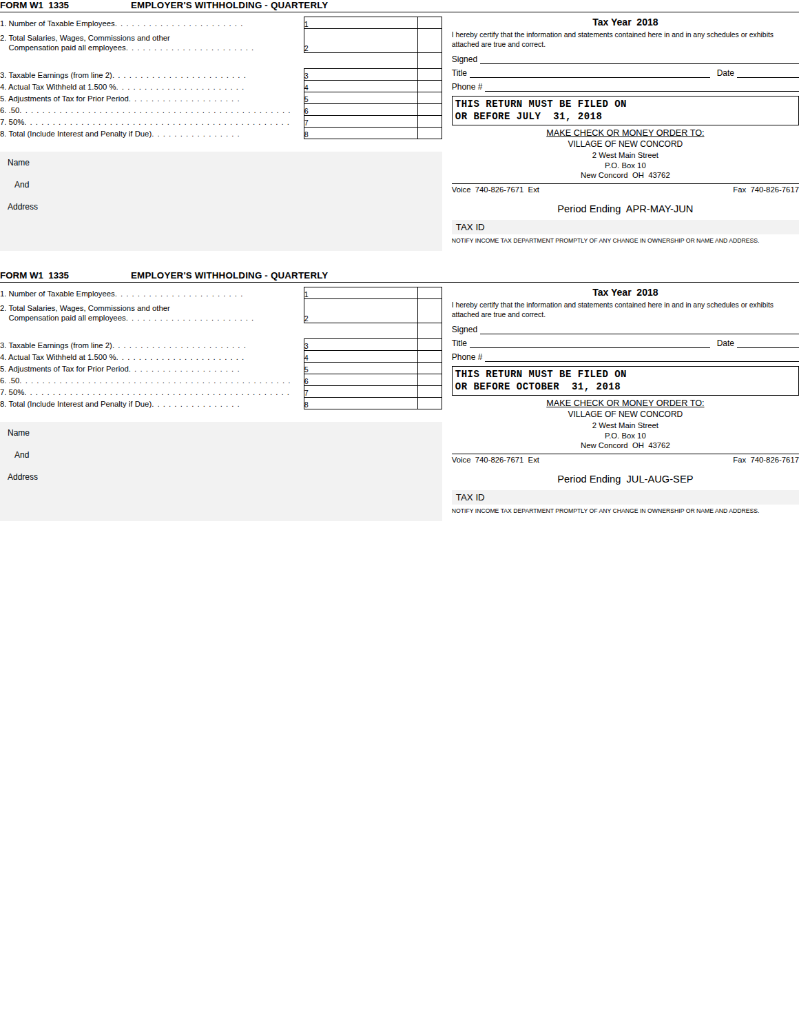FORM W1 1335 EMPLOYER'S WITHHOLDING - QUARTERLY
| 1. Number of Taxable Employees . . . . . . . . . . . . . . . . . . . . . . . | 1 | | |
| 2. Total Salaries, Wages, Commissions and other Compensation paid all employees . . . . . . . . . . . . . . . . . . . . . . . | 2 | | |
| 3. Taxable Earnings (from line 2) . . . . . . . . . . . . . . . . . . . . . . . . | 3 | | |
| 4. Actual Tax Withheld at 1.500 % . . . . . . . . . . . . . . . . . . . . . . . | 4 | | |
| 5. Adjustments of Tax for Prior Period . . . . . . . . . . . . . . . . . . . . | 5 | | |
| 6. .50 . . . . . . . . . . . . . . . . . . . . . . . . . . . . . . . . . . . . . . . . . . . . . . . . | 6 | | |
| 7. 50% . . . . . . . . . . . . . . . . . . . . . . . . . . . . . . . . . . . . . . . . . . . . . . . | 7 | | |
| 8. Total (Include Interest and Penalty if Due) . . . . . . . . . . . . . . . . | 8 | | |
Name
And
Address
Tax Year 2018
I hereby certify that the information and statements contained here in and in any schedules or exhibits attached are true and correct.
Signed
Title Date
Phone #
THIS RETURN MUST BE FILED ON
OR BEFORE JULY 31, 2018
MAKE CHECK OR MONEY ORDER TO:
VILLAGE OF NEW CONCORD
2 West Main Street
P.O. Box 10
New Concord OH 43762
Voice 740-826-7671 Ext Fax 740-826-7617
Period Ending APR-MAY-JUN
TAX ID
NOTIFY INCOME TAX DEPARTMENT PROMPTLY OF ANY CHANGE IN OWNERSHIP OR NAME AND ADDRESS.
FORM W1 1335 EMPLOYER'S WITHHOLDING - QUARTERLY
| 1. Number of Taxable Employees . . . . . . . . . . . . . . . . . . . . . . . | 1 | | |
| 2. Total Salaries, Wages, Commissions and other Compensation paid all employees . . . . . . . . . . . . . . . . . . . . . . . | 2 | | |
| 3. Taxable Earnings (from line 2) . . . . . . . . . . . . . . . . . . . . . . . . | 3 | | |
| 4. Actual Tax Withheld at 1.500 % . . . . . . . . . . . . . . . . . . . . . . . | 4 | | |
| 5. Adjustments of Tax for Prior Period . . . . . . . . . . . . . . . . . . . . | 5 | | |
| 6. .50 . . . . . . . . . . . . . . . . . . . . . . . . . . . . . . . . . . . . . . . . . . . . . . . . | 6 | | |
| 7. 50% . . . . . . . . . . . . . . . . . . . . . . . . . . . . . . . . . . . . . . . . . . . . . . . | 7 | | |
| 8. Total (Include Interest and Penalty if Due) . . . . . . . . . . . . . . . . | 8 | | |
Name
And
Address
Tax Year 2018
I hereby certify that the information and statements contained here in and in any schedules or exhibits attached are true and correct.
Signed
Title Date
Phone #
THIS RETURN MUST BE FILED ON
OR BEFORE OCTOBER 31, 2018
MAKE CHECK OR MONEY ORDER TO:
VILLAGE OF NEW CONCORD
2 West Main Street
P.O. Box 10
New Concord OH 43762
Voice 740-826-7671 Ext Fax 740-826-7617
Period Ending JUL-AUG-SEP
TAX ID
NOTIFY INCOME TAX DEPARTMENT PROMPTLY OF ANY CHANGE IN OWNERSHIP OR NAME AND ADDRESS.